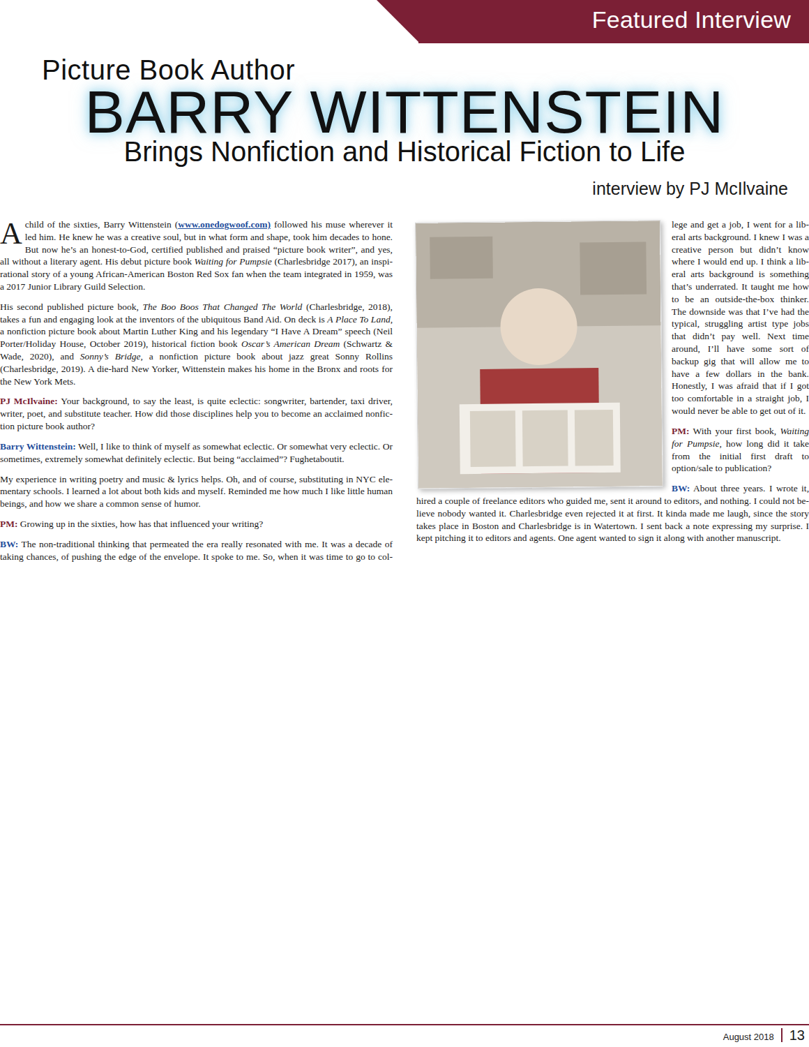Featured Interview
Picture Book Author
BARRY WITTENSTEIN
Brings Nonfiction and Historical Fiction to Life
interview by PJ McIlvaine
A child of the sixties, Barry Wittenstein (www.onedogwoof.com) followed his muse wherever it led him. He knew he was a creative soul, but in what form and shape, took him decades to hone. But now he’s an honest-to-God, certified published and praised “picture book writer”, and yes, all without a literary agent. His debut picture book Waiting for Pumpsie (Charlesbridge 2017), an inspirational story of a young African-American Boston Red Sox fan when the team integrated in 1959, was a 2017 Junior Library Guild Selection.
His second published picture book, The Boo Boos That Changed The World (Charlesbridge, 2018), takes a fun and engaging look at the inventors of the ubiquitous Band Aid. On deck is A Place To Land, a nonfiction picture book about Martin Luther King and his legendary “I Have A Dream” speech (Neil Porter/Holiday House, October 2019), historical fiction book Oscar’s American Dream (Schwartz & Wade, 2020), and Sonny’s Bridge, a nonfiction picture book about jazz great Sonny Rollins (Charlesbridge, 2019). A die-hard New Yorker, Wittenstein makes his home in the Bronx and roots for the New York Mets.
PJ McIlvaine: Your background, to say the least, is quite eclectic: songwriter, bartender, taxi driver, writer, poet, and substitute teacher. How did those disciplines help you to become an acclaimed nonfiction picture book author?
Barry Wittenstein: Well, I like to think of myself as somewhat eclectic. Or somewhat very eclectic. Or sometimes, extremely somewhat definitely eclectic. But being “acclaimed”? Fughetaboutit.
My experience in writing poetry and music & lyrics helps. Oh, and of course, substituting in NYC elementary schools. I learned a lot about both kids and myself. Reminded me how much I like little human beings, and how we share a common sense of humor.
PM: Growing up in the sixties, how has that influenced your writing?
BW: The non-traditional thinking that permeated the era really resonated with me. It was a decade of taking chances, of pushing the edge of the envelope. It spoke to me. So, when it was time to go to college and get a job, I went for a liberal arts background. I knew I was a creative person but didn’t know where I would end up. I think a liberal arts background is something that’s underrated. It taught me how to be an outside-the-box thinker. The downside was that I’ve had the typical, struggling artist type jobs that didn’t pay well. Next time around, I’ll have some sort of backup gig that will allow me to have a few dollars in the bank. Honestly, I was afraid that if I got too comfortable in a straight job, I would never be able to get out of it.
PM: With your first book, Waiting for Pumpsie, how long did it take from the initial first draft to option/sale to publication?
BW: About three years. I wrote it, hired a couple of freelance editors who guided me, sent it around to editors, and nothing. I could not believe nobody wanted it. Charlesbridge even rejected it at first. It kinda made me laugh, since the story takes place in Boston and Charlesbridge is in Watertown. I sent back a note expressing my surprise. I kept pitching it to editors and agents. One agent wanted to sign it along with another manuscript.
August 2018 13